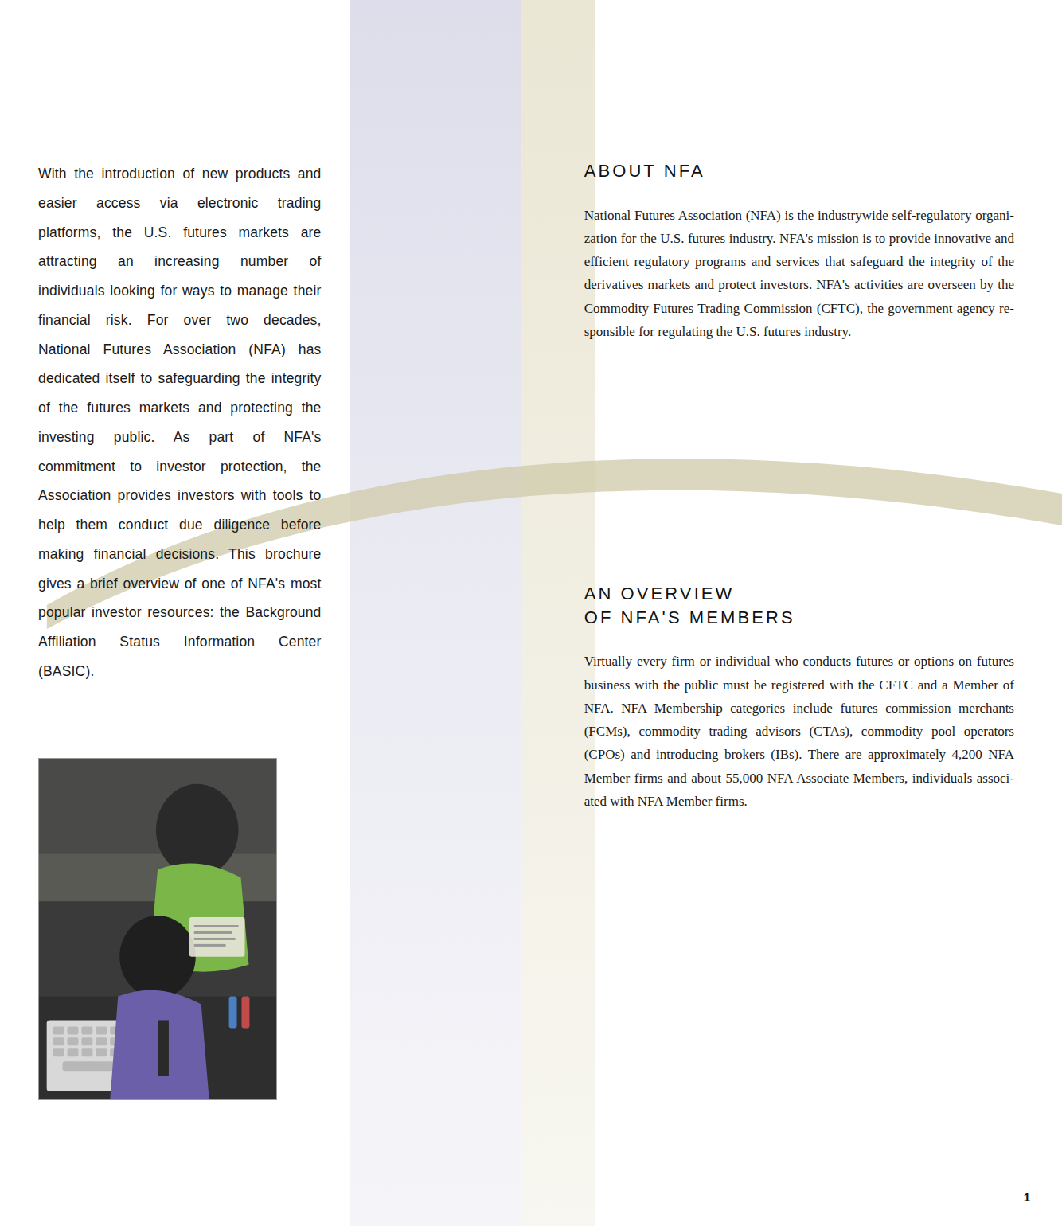With the introduction of new products and easier access via electronic trading platforms, the U.S. futures markets are attracting an increasing number of individuals looking for ways to manage their financial risk. For over two decades, National Futures Association (NFA) has dedicated itself to safeguarding the integrity of the futures markets and protecting the investing public. As part of NFA's commitment to investor protection, the Association provides investors with tools to help them conduct due diligence before making financial decisions. This brochure gives a brief overview of one of NFA's most popular investor resources: the Background Affiliation Status Information Center (BASIC).
ABOUT NFA
National Futures Association (NFA) is the industrywide self-regulatory organization for the U.S. futures industry. NFA's mission is to provide innovative and efficient regulatory programs and services that safeguard the integrity of the derivatives markets and protect investors. NFA's activities are overseen by the Commodity Futures Trading Commission (CFTC), the government agency responsible for regulating the U.S. futures industry.
AN OVERVIEW
OF NFA'S MEMBERS
Virtually every firm or individual who conducts futures or options on futures business with the public must be registered with the CFTC and a Member of NFA. NFA Membership categories include futures commission merchants (FCMs), commodity trading advisors (CTAs), commodity pool operators (CPOs) and introducing brokers (IBs). There are approximately 4,200 NFA Member firms and about 55,000 NFA Associate Members, individuals associated with NFA Member firms.
1